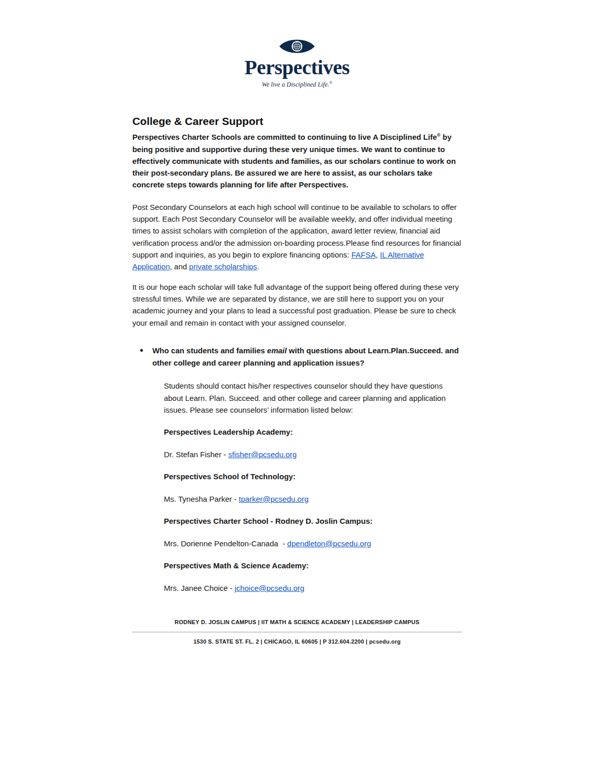Perspectives
We live a Disciplined Life.®
College & Career Support
Perspectives Charter Schools are committed to continuing to live A Disciplined Life® by being positive and supportive during these very unique times. We want to continue to effectively communicate with students and families, as our scholars continue to work on their post-secondary plans. Be assured we are here to assist, as our scholars take concrete steps towards planning for life after Perspectives.
Post Secondary Counselors at each high school will continue to be available to scholars to offer support. Each Post Secondary Counselor will be available weekly, and offer individual meeting times to assist scholars with completion of the application, award letter review, financial aid verification process and/or the admission on-boarding process.Please find resources for financial support and inquiries, as you begin to explore financing options: FAFSA, IL Alternative Application, and private scholarships.
It is our hope each scholar will take full advantage of the support being offered during these very stressful times. While we are separated by distance, we are still here to support you on your academic journey and your plans to lead a successful post graduation. Please be sure to check your email and remain in contact with your assigned counselor.
Who can students and families email with questions about Learn.Plan.Succeed. and other college and career planning and application issues?
Students should contact his/her respectives counselor should they have questions about Learn. Plan. Succeed. and other college and career planning and application issues. Please see counselors’ information listed below:
Perspectives Leadership Academy:
Dr. Stefan Fisher - sfisher@pcsedu.org
Perspectives School of Technology:
Ms. Tynesha Parker - tparker@pcsedu.org
Perspectives Charter School - Rodney D. Joslin Campus:
Mrs. Dorienne Pendelton-Canada - dpendleton@pcsedu.org
Perspectives Math & Science Academy:
Mrs. Janee Choice - jchoice@pcsedu.org
RODNEY D. JOSLIN CAMPUS | IIT MATH & SCIENCE ACADEMY | LEADERSHIP CAMPUS
1530 S. STATE ST. FL. 2 | CHICAGO, IL 60605 | P 312.604.2200 | pcsedu.org